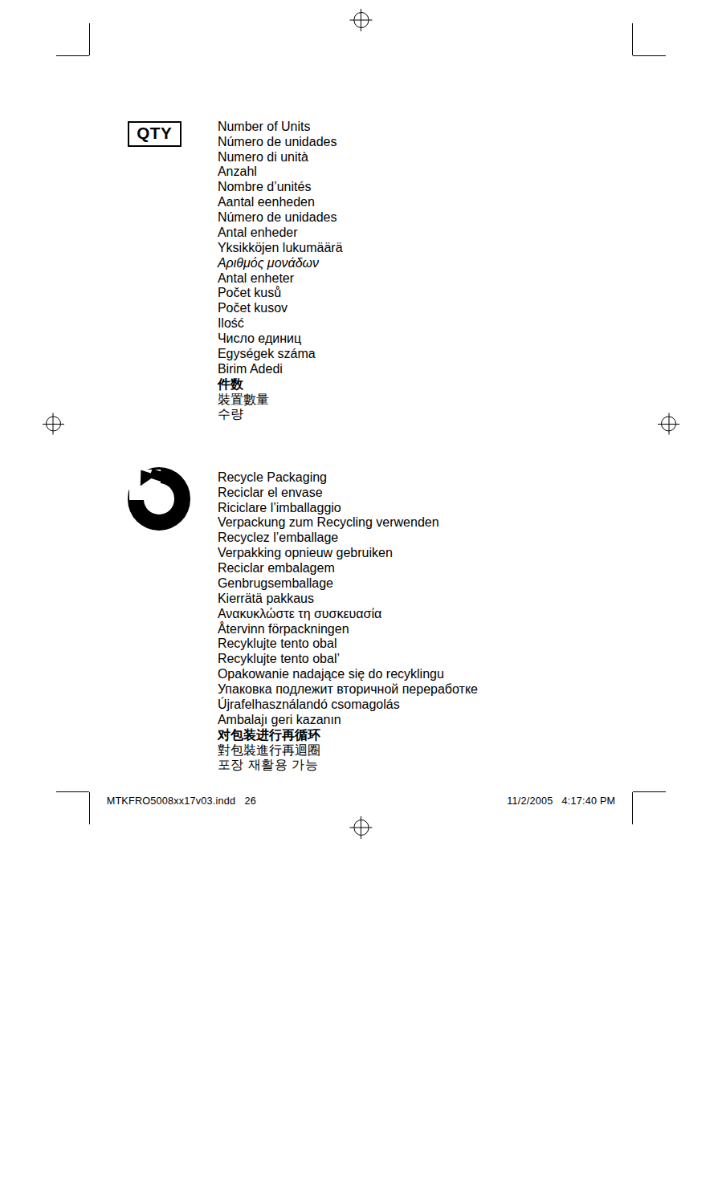QTY
Number of Units
Número de unidades
Numero di unità
Anzahl
Nombre d’unités
Aantal eenheden
Número de unidades
Antal enheder
Yksikköjen lukumäärä
Αριθμός μονάδων
Antal enheter
Počet kusů
Počet kusov
Ilość
Число единиц
Egységek száma
Birim Adedi
件数
裝置數量
수량
Recycle Packaging
Reciclar el envase
Riciclare l’imballaggio
Verpackung zum Recycling verwenden
Recyclez l’emballage
Verpakking opnieuw gebruiken
Reciclar embalagem
Genbrugsemballage
Kierrätä pakkaus
Ανακυκλώστε τη συσκευασία
Återvinn förpackningen
Recyklujte tento obal
Recyklujte tento obal’
Opakowanie nadające się do recyklingu
Упаковка подлежит вторичной переработке
Újrafelhasználandó csomagolás
Ambalajı geri kazanın
对包装进行再循环
對包裝進行再迴圈
포장 재활용 가능
MTKFRO5008xx17v03.indd 26 11/2/2005 4:17:40 PM